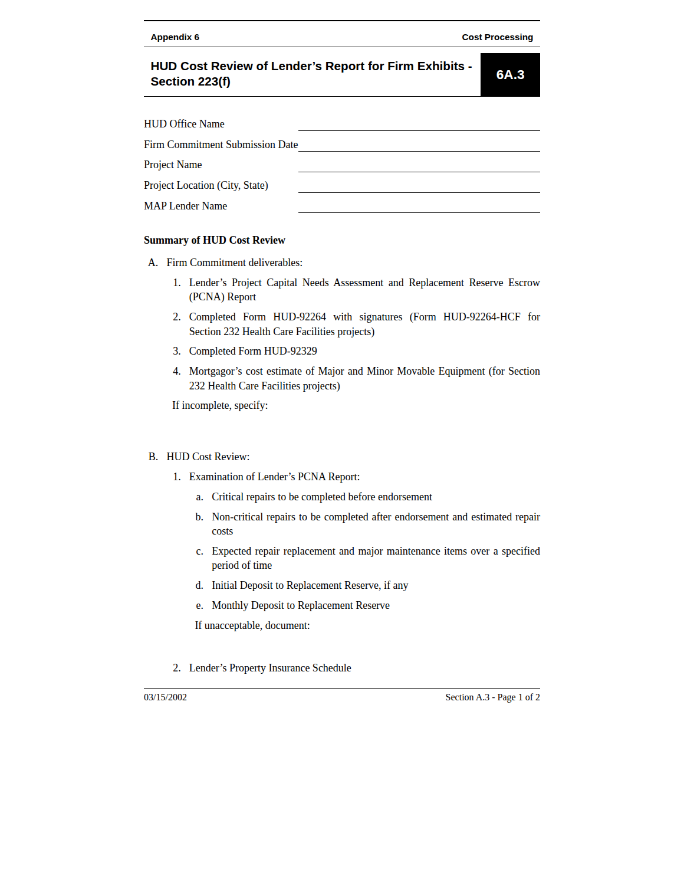Appendix 6 Cost Processing
HUD Cost Review of Lender’s Report for Firm Exhibits - Section 223(f)
6A.3
| HUD Office Name | |
| Firm Commitment Submission Date | |
| Project Name | |
| Project Location (City, State) | |
| MAP Lender Name | |
Summary of HUD Cost Review
Firm Commitment deliverables:
Lender’s Project Capital Needs Assessment and Replacement Reserve Escrow (PCNA) Report
Completed Form HUD-92264 with signatures (Form HUD-92264-HCF for Section 232 Health Care Facilities projects)
Completed Form HUD-92329
Mortgagor’s cost estimate of Major and Minor Movable Equipment (for Section 232 Health Care Facilities projects)
If incomplete, specify:
HUD Cost Review:
Examination of Lender’s PCNA Report:
Critical repairs to be completed before endorsement
Non-critical repairs to be completed after endorsement and estimated repair costs
Expected repair replacement and major maintenance items over a specified period of time
Initial Deposit to Replacement Reserve, if any
Monthly Deposit to Replacement Reserve
If unacceptable, document:
Lender’s Property Insurance Schedule
03/15/2002 Section A.3 - Page 1 of 2